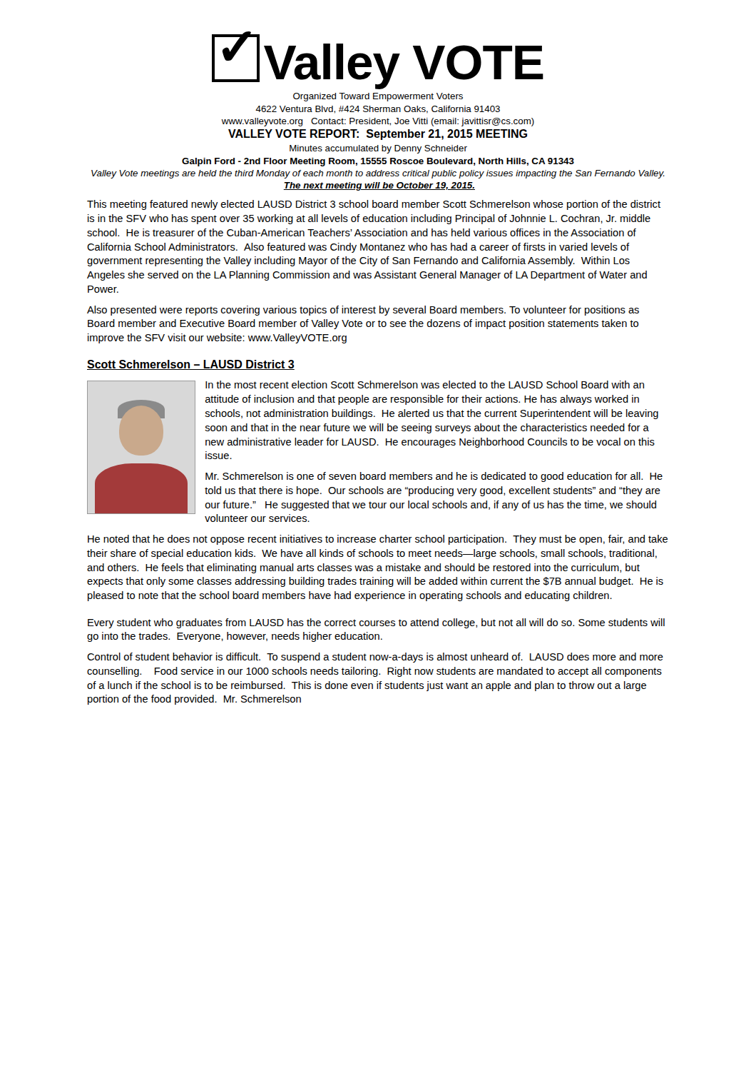Valley VOTE
Organized Toward Empowerment Voters
4622 Ventura Blvd, #424 Sherman Oaks, California 91403
www.valleyvote.org Contact: President, Joe Vitti (email: javittisr@cs.com)
VALLEY VOTE REPORT: September 21, 2015 MEETING
Minutes accumulated by Denny Schneider
Galpin Ford - 2nd Floor Meeting Room, 15555 Roscoe Boulevard, North Hills, CA 91343
Valley Vote meetings are held the third Monday of each month to address critical public policy issues impacting the San Fernando Valley. The next meeting will be October 19, 2015.
This meeting featured newly elected LAUSD District 3 school board member Scott Schmerelson whose portion of the district is in the SFV who has spent over 35 working at all levels of education including Principal of Johnnie L. Cochran, Jr. middle school. He is treasurer of the Cuban-American Teachers’ Association and has held various offices in the Association of California School Administrators. Also featured was Cindy Montanez who has had a career of firsts in varied levels of government representing the Valley including Mayor of the City of San Fernando and California Assembly. Within Los Angeles she served on the LA Planning Commission and was Assistant General Manager of LA Department of Water and Power.
Also presented were reports covering various topics of interest by several Board members. To volunteer for positions as Board member and Executive Board member of Valley Vote or to see the dozens of impact position statements taken to improve the SFV visit our website: www.ValleyVOTE.org
Scott Schmerelson – LAUSD District 3
In the most recent election Scott Schmerelson was elected to the LAUSD School Board with an attitude of inclusion and that people are responsible for their actions. He has always worked in schools, not administration buildings. He alerted us that the current Superintendent will be leaving soon and that in the near future we will be seeing surveys about the characteristics needed for a new administrative leader for LAUSD. He encourages Neighborhood Councils to be vocal on this issue.
Mr. Schmerelson is one of seven board members and he is dedicated to good education for all. He told us that there is hope. Our schools are “producing very good, excellent students” and “they are our future.” He suggested that we tour our local schools and, if any of us has the time, we should volunteer our services.
He noted that he does not oppose recent initiatives to increase charter school participation. They must be open, fair, and take their share of special education kids. We have all kinds of schools to meet needs—large schools, small schools, traditional, and others. He feels that eliminating manual arts classes was a mistake and should be restored into the curriculum, but expects that only some classes addressing building trades training will be added within current the $7B annual budget. He is pleased to note that the school board members have had experience in operating schools and educating children.
Every student who graduates from LAUSD has the correct courses to attend college, but not all will do so. Some students will go into the trades. Everyone, however, needs higher education.
Control of student behavior is difficult. To suspend a student now-a-days is almost unheard of. LAUSD does more and more counselling. Food service in our 1000 schools needs tailoring. Right now students are mandated to accept all components of a lunch if the school is to be reimbursed. This is done even if students just want an apple and plan to throw out a large portion of the food provided. Mr. Schmerelson